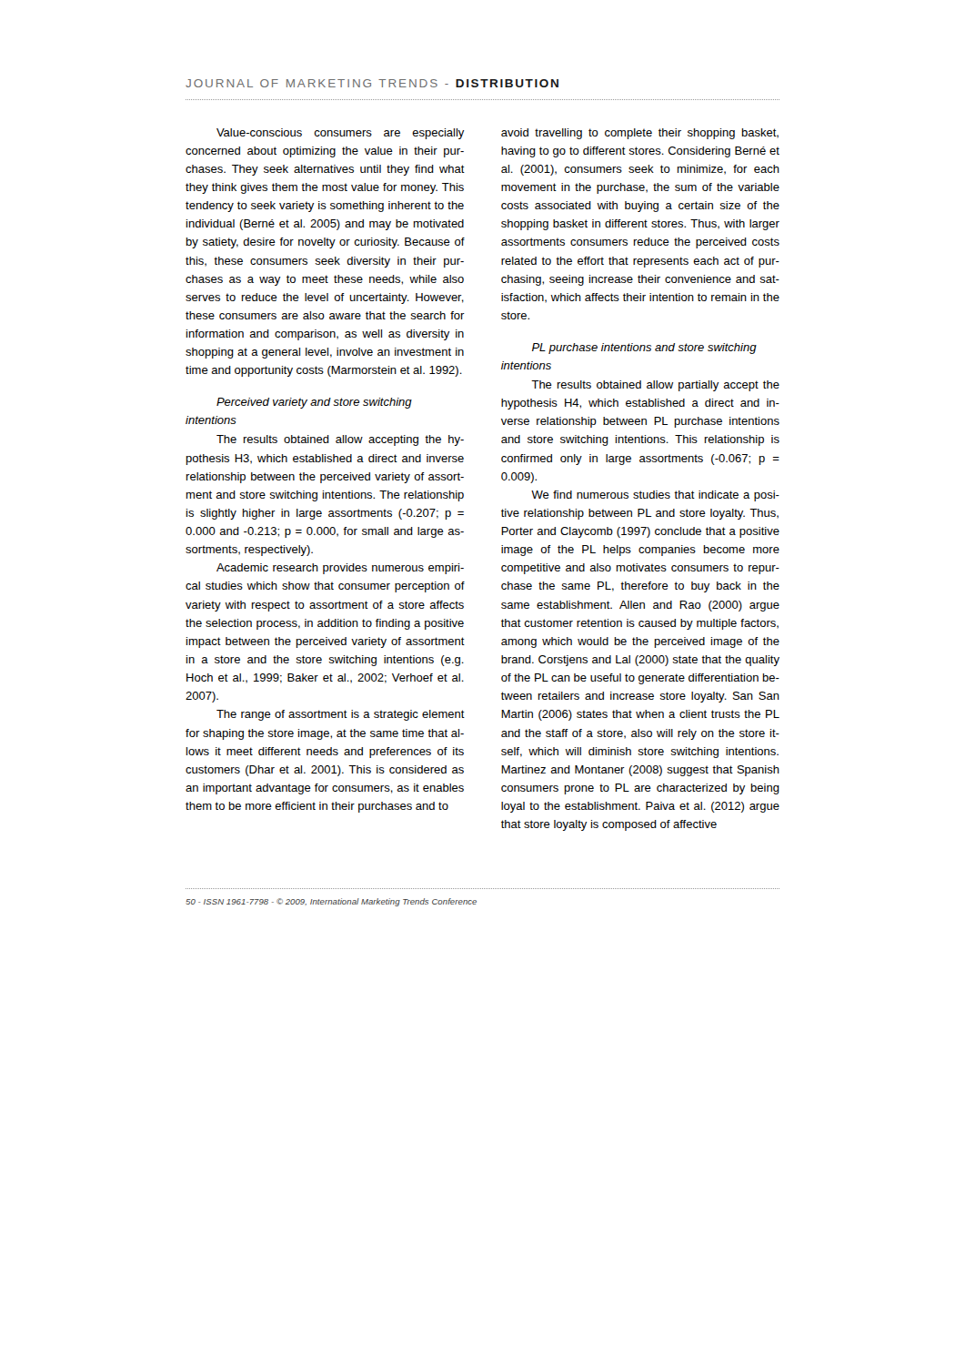JOURNAL OF MARKETING TRENDS - DISTRIBUTION
Value-conscious consumers are especially concerned about optimizing the value in their purchases. They seek alternatives until they find what they think gives them the most value for money. This tendency to seek variety is something inherent to the individual (Berné et al. 2005) and may be motivated by satiety, desire for novelty or curiosity. Because of this, these consumers seek diversity in their purchases as a way to meet these needs, while also serves to reduce the level of uncertainty. However, these consumers are also aware that the search for information and comparison, as well as diversity in shopping at a general level, involve an investment in time and opportunity costs (Marmorstein et al. 1992).
Perceived variety and store switching intentions
The results obtained allow accepting the hypothesis H3, which established a direct and inverse relationship between the perceived variety of assortment and store switching intentions. The relationship is slightly higher in large assortments (-0.207; p = 0.000 and -0.213; p = 0.000, for small and large assortments, respectively).
Academic research provides numerous empirical studies which show that consumer perception of variety with respect to assortment of a store affects the selection process, in addition to finding a positive impact between the perceived variety of assortment in a store and the store switching intentions (e.g. Hoch et al., 1999; Baker et al., 2002; Verhoef et al. 2007).
The range of assortment is a strategic element for shaping the store image, at the same time that allows it meet different needs and preferences of its customers (Dhar et al. 2001). This is considered as an important advantage for consumers, as it enables them to be more efficient in their purchases and to
avoid travelling to complete their shopping basket, having to go to different stores. Considering Berné et al. (2001), consumers seek to minimize, for each movement in the purchase, the sum of the variable costs associated with buying a certain size of the shopping basket in different stores. Thus, with larger assortments consumers reduce the perceived costs related to the effort that represents each act of purchasing, seeing increase their convenience and satisfaction, which affects their intention to remain in the store.
PL purchase intentions and store switching intentions
The results obtained allow partially accept the hypothesis H4, which established a direct and inverse relationship between PL purchase intentions and store switching intentions. This relationship is confirmed only in large assortments (-0.067; p = 0.009).
We find numerous studies that indicate a positive relationship between PL and store loyalty. Thus, Porter and Claycomb (1997) conclude that a positive image of the PL helps companies become more competitive and also motivates consumers to repurchase the same PL, therefore to buy back in the same establishment. Allen and Rao (2000) argue that customer retention is caused by multiple factors, among which would be the perceived image of the brand. Corstjens and Lal (2000) state that the quality of the PL can be useful to generate differentiation between retailers and increase store loyalty. San San Martin (2006) states that when a client trusts the PL and the staff of a store, also will rely on the store itself, which will diminish store switching intentions. Martinez and Montaner (2008) suggest that Spanish consumers prone to PL are characterized by being loyal to the establishment. Paiva et al. (2012) argue that store loyalty is composed of affective
50 - ISSN 1961-7798 - © 2009, International Marketing Trends Conference